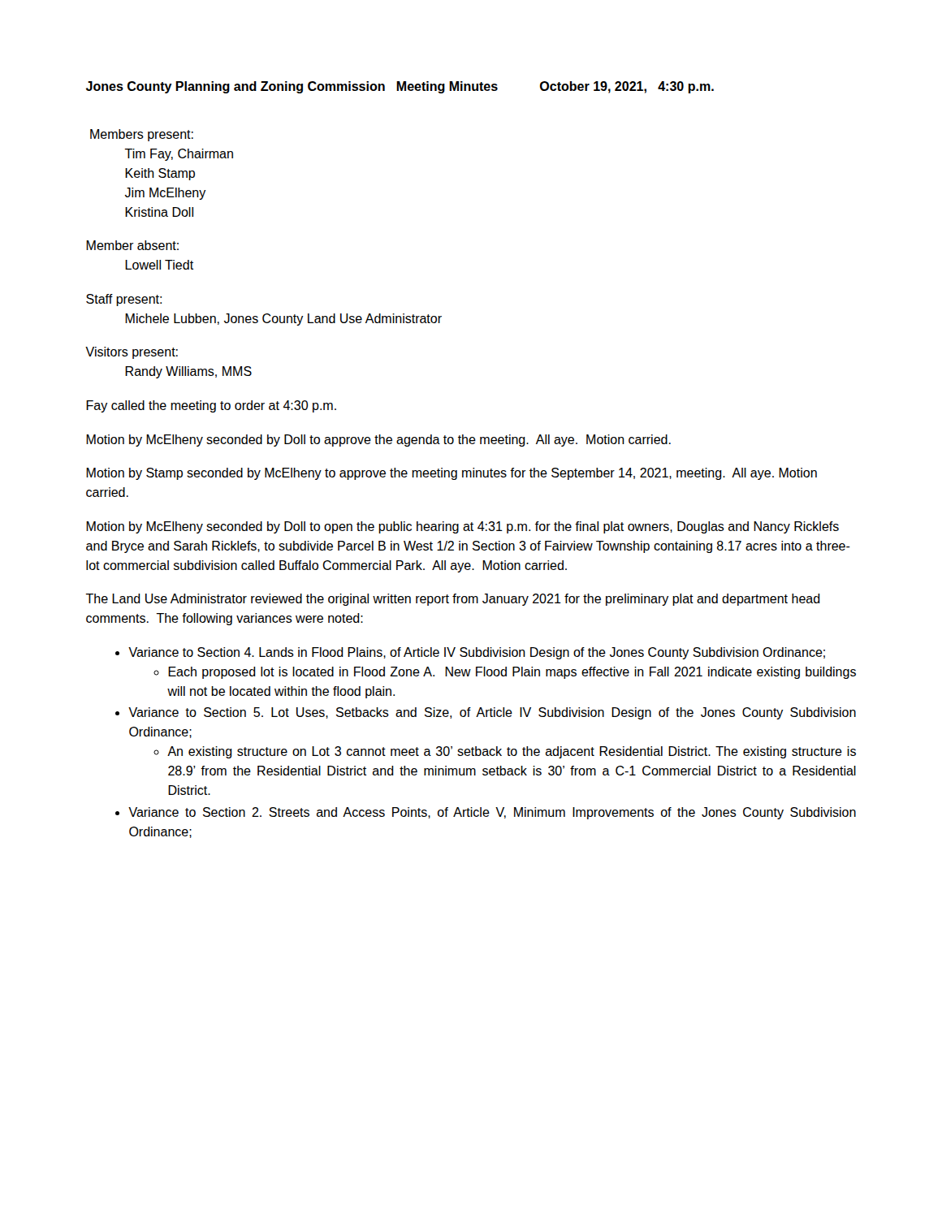Jones County Planning and Zoning Commission Meeting Minutes October 19, 2021, 4:30 p.m.
Members present:
Tim Fay, Chairman
Keith Stamp
Jim McElheny
Kristina Doll
Member absent:
Lowell Tiedt
Staff present:
Michele Lubben, Jones County Land Use Administrator
Visitors present:
Randy Williams, MMS
Fay called the meeting to order at 4:30 p.m.
Motion by McElheny seconded by Doll to approve the agenda to the meeting. All aye. Motion carried.
Motion by Stamp seconded by McElheny to approve the meeting minutes for the September 14, 2021, meeting. All aye. Motion carried.
Motion by McElheny seconded by Doll to open the public hearing at 4:31 p.m. for the final plat owners, Douglas and Nancy Ricklefs and Bryce and Sarah Ricklefs, to subdivide Parcel B in West 1/2 in Section 3 of Fairview Township containing 8.17 acres into a three-lot commercial subdivision called Buffalo Commercial Park. All aye. Motion carried.
The Land Use Administrator reviewed the original written report from January 2021 for the preliminary plat and department head comments. The following variances were noted:
Variance to Section 4. Lands in Flood Plains, of Article IV Subdivision Design of the Jones County Subdivision Ordinance;
Each proposed lot is located in Flood Zone A. New Flood Plain maps effective in Fall 2021 indicate existing buildings will not be located within the flood plain.
Variance to Section 5. Lot Uses, Setbacks and Size, of Article IV Subdivision Design of the Jones County Subdivision Ordinance;
An existing structure on Lot 3 cannot meet a 30’ setback to the adjacent Residential District. The existing structure is 28.9’ from the Residential District and the minimum setback is 30’ from a C-1 Commercial District to a Residential District.
Variance to Section 2. Streets and Access Points, of Article V, Minimum Improvements of the Jones County Subdivision Ordinance;